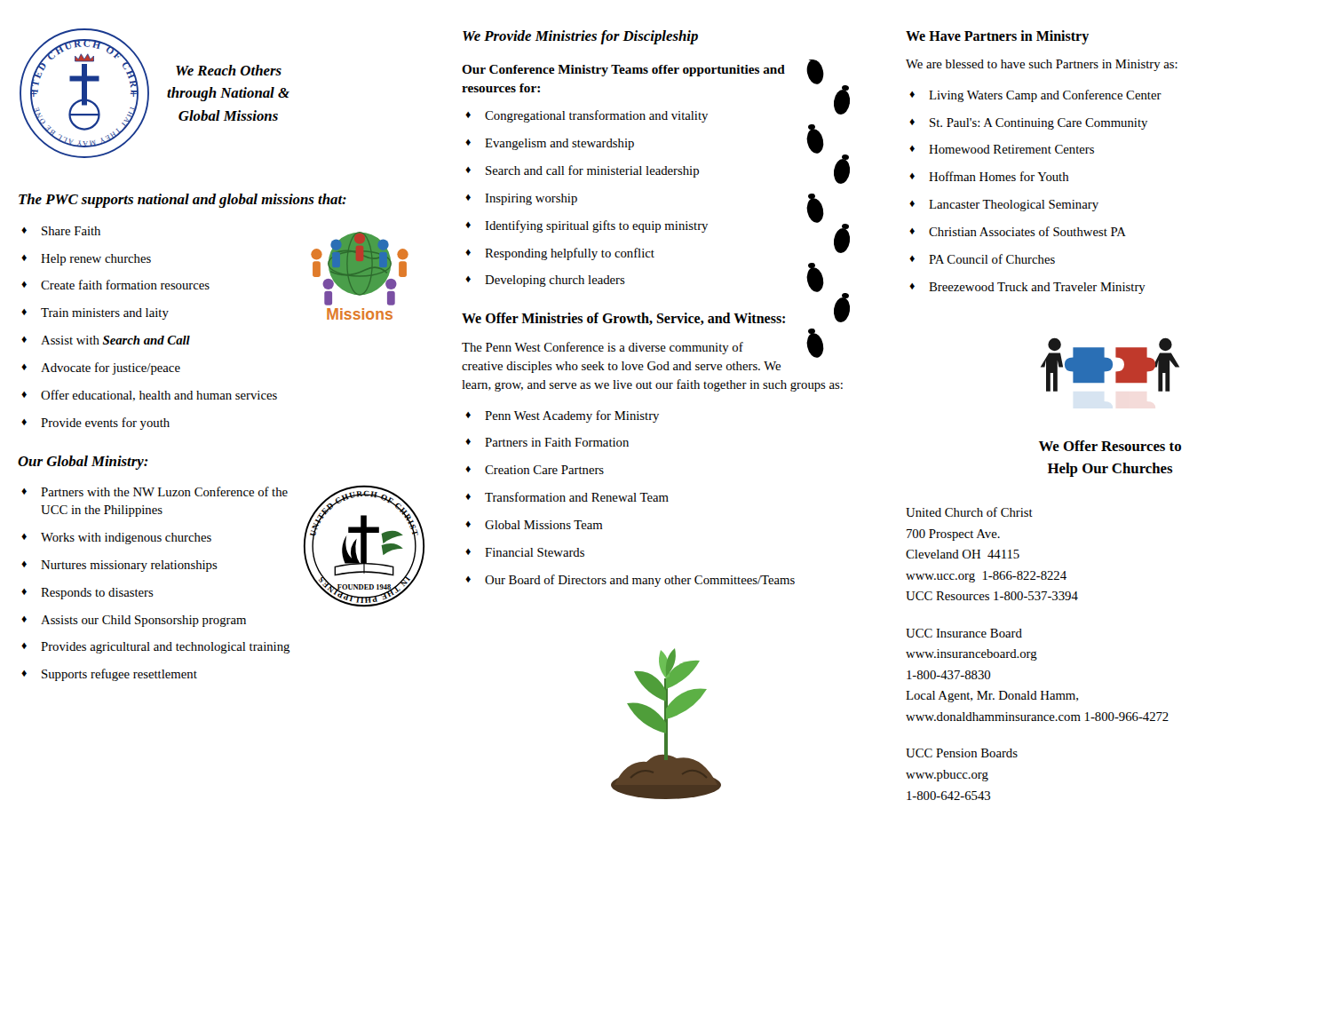UNITED CHURCH OF CHRIST THAT THEY MAY ALL BE ONE + +
We Reach Others
through National &
Global Missions
The PWC supports national and global missions that:
Missions
Share Faith
Help renew churches
Create faith formation resources
Train ministers and laity
Assist with Search and Call
Advocate for justice/peace
Offer educational, health and human services
Provide events for youth
Our Global Ministry:
UNITED CHURCH OF CHRIST IN THE PHILIPPINES FOUNDED 1948
Partners with the NW Luzon Conference of the UCC in the Philippines
Works with indigenous churches
Nurtures missionary relationships
Responds to disasters
Assists our Child Sponsorship program
Provides agricultural and technological training
Supports refugee resettlement
We Provide Ministries for Discipleship
Our Conference Ministry Teams offer opportunities and resources for:
Congregational transformation and vitality
Evangelism and stewardship
Search and call for ministerial leadership
Inspiring worship
Identifying spiritual gifts to equip ministry
Responding helpfully to conflict
Developing church leaders
We Offer Ministries of Growth, Service, and Witness:
The Penn West Conference is a diverse community of creative disciples who seek to love God and serve others. We learn, grow, and serve as we live out our faith together in such groups as:
Penn West Academy for Ministry
Partners in Faith Formation
Creation Care Partners
Transformation and Renewal Team
Global Missions Team
Financial Stewards
Our Board of Directors and many other Committees/Teams
We Have Partners in Ministry
We are blessed to have such Partners in Ministry as:
Living Waters Camp and Conference Center
St. Paul's: A Continuing Care Community
Homewood Retirement Centers
Hoffman Homes for Youth
Lancaster Theological Seminary
Christian Associates of Southwest PA
PA Council of Churches
Breezewood Truck and Traveler Ministry
We Offer Resources to
Help Our Churches
United Church of Christ
700 Prospect Ave.
Cleveland OH 44115
www.ucc.org 1-866-822-8224
UCC Resources 1-800-537-3394
UCC Insurance Board
www.insuranceboard.org
1-800-437-8830
Local Agent, Mr. Donald Hamm,
www.donaldhamminsurance.com 1-800-966-4272
UCC Pension Boards
www.pbucc.org
1-800-642-6543